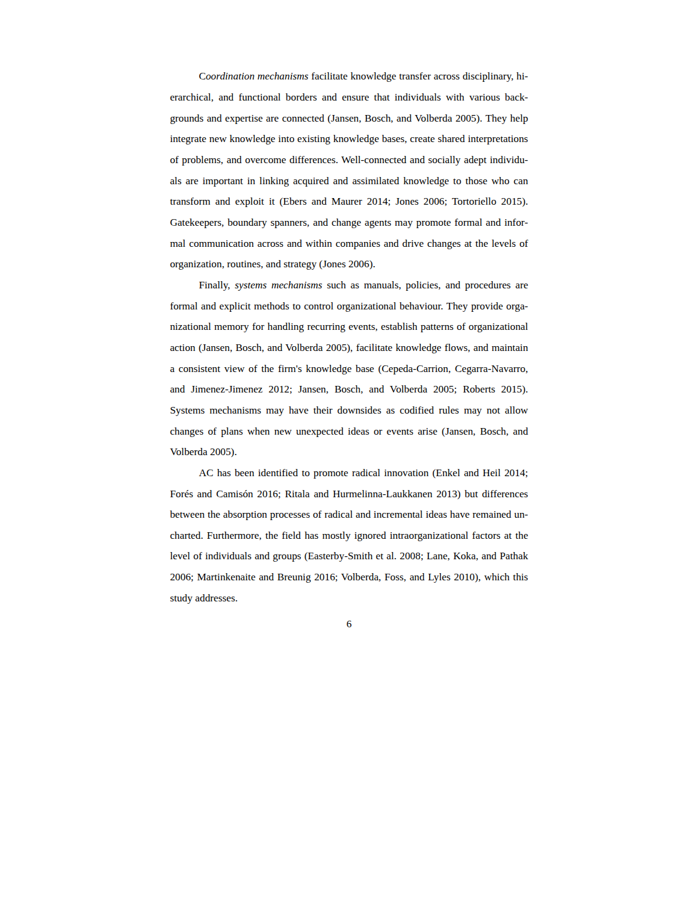Coordination mechanisms facilitate knowledge transfer across disciplinary, hierarchical, and functional borders and ensure that individuals with various backgrounds and expertise are connected (Jansen, Bosch, and Volberda 2005). They help integrate new knowledge into existing knowledge bases, create shared interpretations of problems, and overcome differences. Well-connected and socially adept individuals are important in linking acquired and assimilated knowledge to those who can transform and exploit it (Ebers and Maurer 2014; Jones 2006; Tortoriello 2015). Gatekeepers, boundary spanners, and change agents may promote formal and informal communication across and within companies and drive changes at the levels of organization, routines, and strategy (Jones 2006).
Finally, systems mechanisms such as manuals, policies, and procedures are formal and explicit methods to control organizational behaviour. They provide organizational memory for handling recurring events, establish patterns of organizational action (Jansen, Bosch, and Volberda 2005), facilitate knowledge flows, and maintain a consistent view of the firm's knowledge base (Cepeda-Carrion, Cegarra-Navarro, and Jimenez-Jimenez 2012; Jansen, Bosch, and Volberda 2005; Roberts 2015). Systems mechanisms may have their downsides as codified rules may not allow changes of plans when new unexpected ideas or events arise (Jansen, Bosch, and Volberda 2005).
AC has been identified to promote radical innovation (Enkel and Heil 2014; Forés and Camisón 2016; Ritala and Hurmelinna-Laukkanen 2013) but differences between the absorption processes of radical and incremental ideas have remained uncharted. Furthermore, the field has mostly ignored intraorganizational factors at the level of individuals and groups (Easterby-Smith et al. 2008; Lane, Koka, and Pathak 2006; Martinkenaite and Breunig 2016; Volberda, Foss, and Lyles 2010), which this study addresses.
6